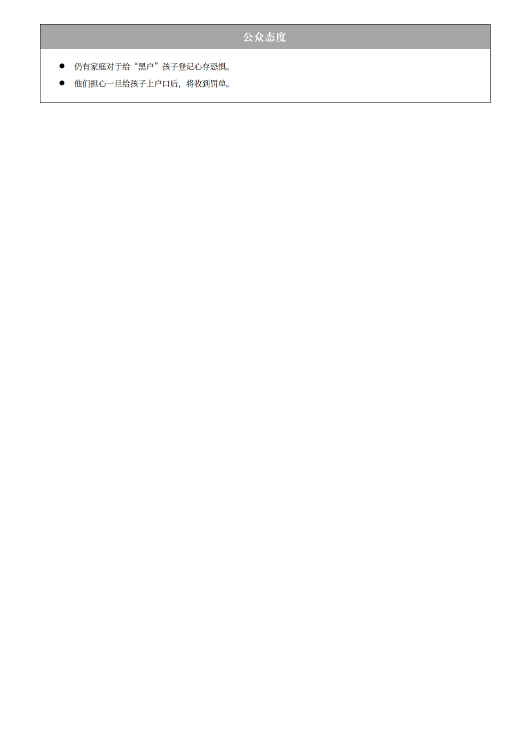公众态度
仍有家庭对于给“黑户”孩子登记心存恐惧。
他们担心一旦给孩子上户口后，将收到罚单。